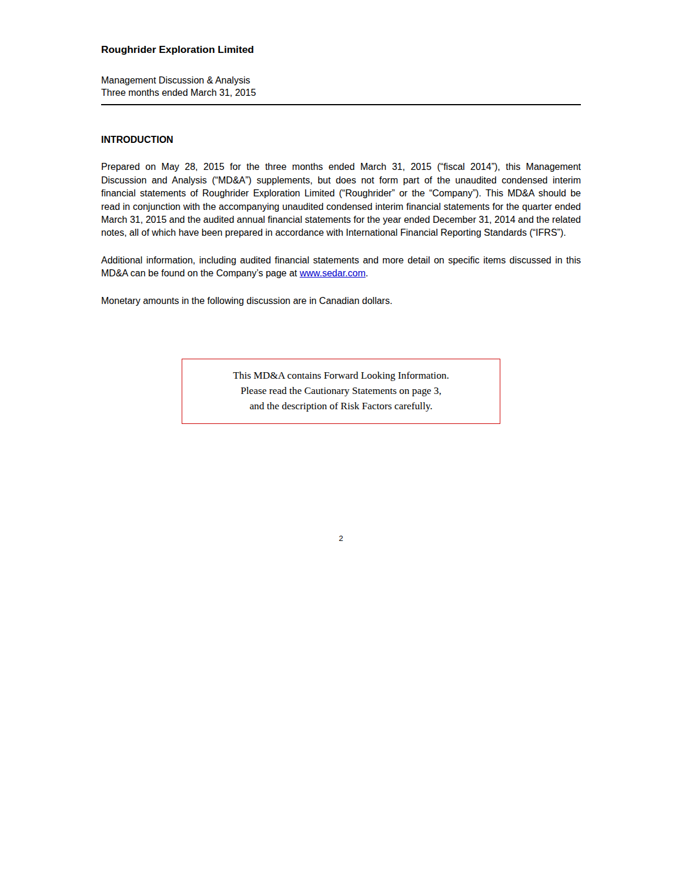Roughrider Exploration Limited
Management Discussion & Analysis
Three months ended March 31, 2015
INTRODUCTION
Prepared on May 28, 2015 for the three months ended March 31, 2015 (“fiscal 2014”), this Management Discussion and Analysis (“MD&A”) supplements, but does not form part of the unaudited condensed interim financial statements of Roughrider Exploration Limited (“Roughrider” or the “Company”). This MD&A should be read in conjunction with the accompanying unaudited condensed interim financial statements for the quarter ended March 31, 2015 and the audited annual financial statements for the year ended December 31, 2014 and the related notes, all of which have been prepared in accordance with International Financial Reporting Standards (“IFRS”).
Additional information, including audited financial statements and more detail on specific items discussed in this MD&A can be found on the Company’s page at www.sedar.com.
Monetary amounts in the following discussion are in Canadian dollars.
This MD&A contains Forward Looking Information.
Please read the Cautionary Statements on page 3,
and the description of Risk Factors carefully.
2